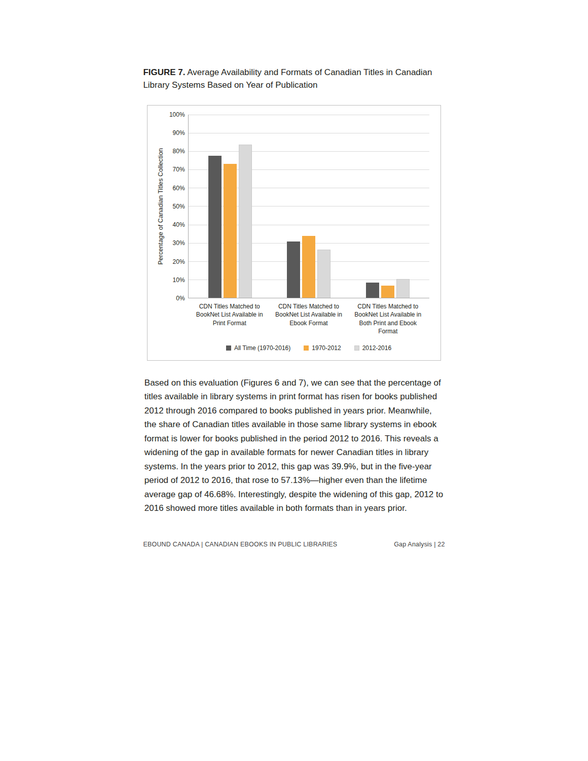FIGURE 7. Average Availability and Formats of Canadian Titles in Canadian Library Systems Based on Year of Publication
Percentage of Canadian Titles Collection
100%
90%
80%
70%
60%
50%
40%
30%
20%
10%
0%
CDN Titles Matched to BookNet List Available in Print Format
CDN Titles Matched to BookNet List Available in Ebook Format
CDN Titles Matched to BookNet List Available in Both Print and Ebook Format
All Time (1970-2016)
1970-2012
2012-2016
Based on this evaluation (Figures 6 and 7), we can see that the percentage of titles available in library systems in print format has risen for books published 2012 through 2016 compared to books published in years prior. Meanwhile, the share of Canadian titles available in those same library systems in ebook format is lower for books published in the period 2012 to 2016. This reveals a widening of the gap in available formats for newer Canadian titles in library systems. In the years prior to 2012, this gap was 39.9%, but in the five-year period of 2012 to 2016, that rose to 57.13%—higher even than the lifetime average gap of 46.68%. Interestingly, despite the widening of this gap, 2012 to 2016 showed more titles available in both formats than in years prior.
eBOUND CANADA | CANADIAN EBOOKS IN PUBLIC LIBRARIES
Gap Analysis | 22